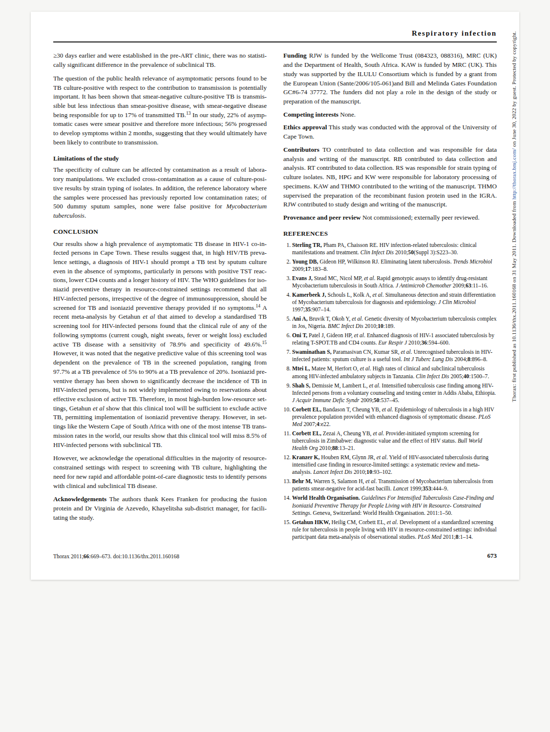Respiratory infection
Thorax: first published as 10.1136/thx.2011.160168 on 31 May 2011. Downloaded from http://thorax.bmj.com/ on June 30, 2022 by guest. Protected by copyright.
≥30 days earlier and were established in the pre-ART clinic, there was no statistically significant difference in the prevalence of subclinical TB.
The question of the public health relevance of asymptomatic persons found to be TB culture-positive with respect to the contribution to transmission is potentially important. It has been shown that smear-negative culture-positive TB is transmissible but less infectious than smear-positive disease, with smear-negative disease being responsible for up to 17% of transmitted TB.13 In our study, 22% of asymptomatic cases were smear positive and therefore more infectious; 56% progressed to develop symptoms within 2 months, suggesting that they would ultimately have been likely to contribute to transmission.
Limitations of the study
The specificity of culture can be affected by contamination as a result of laboratory manipulations. We excluded cross-contamination as a cause of culture-positive results by strain typing of isolates. In addition, the reference laboratory where the samples were processed has previously reported low contamination rates; of 500 dummy sputum samples, none were false positive for Mycobacterium tuberculosis.
Conclusion
Our results show a high prevalence of asymptomatic TB disease in HIV-1 co-infected persons in Cape Town. These results suggest that, in high HIV/TB prevalence settings, a diagnosis of HIV-1 should prompt a TB test by sputum culture even in the absence of symptoms, particularly in persons with positive TST reactions, lower CD4 counts and a longer history of HIV. The WHO guidelines for isoniazid preventive therapy in resource-constrained settings recommend that all HIV-infected persons, irrespective of the degree of immunosuppression, should be screened for TB and isoniazid preventive therapy provided if no symptoms.14 A recent meta-analysis by Getahun et al that aimed to develop a standardised TB screening tool for HIV-infected persons found that the clinical rule of any of the following symptoms (current cough, night sweats, fever or weight loss) excluded active TB disease with a sensitivity of 78.9% and specificity of 49.6%.15 However, it was noted that the negative predictive value of this screening tool was dependent on the prevalence of TB in the screened population, ranging from 97.7% at a TB prevalence of 5% to 90% at a TB prevalence of 20%. Isoniazid preventive therapy has been shown to significantly decrease the incidence of TB in HIV-infected persons, but is not widely implemented owing to reservations about effective exclusion of active TB. Therefore, in most high-burden low-resource settings, Getahun et al show that this clinical tool will be sufficient to exclude active TB, permitting implementation of isoniazid preventive therapy. However, in settings like the Western Cape of South Africa with one of the most intense TB transmission rates in the world, our results show that this clinical tool will miss 8.5% of HIV-infected persons with subclinical TB.
However, we acknowledge the operational difficulties in the majority of resource-constrained settings with respect to screening with TB culture, highlighting the need for new rapid and affordable point-of-care diagnostic tests to identify persons with clinical and subclinical TB disease.
Acknowledgements The authors thank Kees Franken for producing the fusion protein and Dr Virginia de Azevedo, Khayelitsha sub-district manager, for facilitating the study.
Funding RJW is funded by the Wellcome Trust (084323, 088316), MRC (UK) and the Department of Health, South Africa. KAW is funded by MRC (UK). This study was supported by the ILULU Consortium which is funded by a grant from the European Union (Sante/2006/105-061)and Bill and Melinda Gates Foundation GC#6-74 37772. The funders did not play a role in the design of the study or preparation of the manuscript.
Competing interests None.
Ethics approval This study was conducted with the approval of the University of Cape Town.
Contributors TO contributed to data collection and was responsible for data analysis and writing of the manuscript. RB contributed to data collection and analysis. RT contributed to data collection. RS was responsible for strain typing of culture isolates. NB, HPG and KW were responsible for laboratory processing of specimens. KAW and THMO contributed to the writing of the manuscript. THMO supervised the preparation of the recombinant fusion protein used in the IGRA. RJW contributed to study design and writing of the manuscript.
Provenance and peer review Not commissioned; externally peer reviewed.
References
Sterling TR, Pham PA, Chaisson RE. HIV infection-related tuberculosis: clinical manifestations and treatment. Clin Infect Dis 2010;50(Suppl 3):S223–30.
Young DB, Gideon HP, Wilkinson RJ. Eliminating latent tuberculosis. Trends Microbiol 2009;17:183–8.
Evans J, Stead MC, Nicol MP, et al. Rapid genotypic assays to identify drug-resistant Mycobacterium tuberculosis in South Africa. J Antimicrob Chemother 2009;63:11–16.
Kamerbeek J, Schouls L, Kolk A, et al. Simultaneous detection and strain differentiation of Mycobacterium tuberculosis for diagnosis and epidemiology. J Clin Microbiol 1997;35:907–14.
Ani A, Bruvik T, Okoh Y, et al. Genetic diversity of Mycobacterium tuberculosis complex in Jos, Nigeria. BMC Infect Dis 2010;10:189.
Oni T, Patel J, Gideon HP, et al. Enhanced diagnosis of HIV-1 associated tuberculosis by relating T-SPOT.TB and CD4 counts. Eur Respir J 2010;36:594–600.
Swaminathan S, Paramasivan CN, Kumar SR, et al. Unrecognised tuberculosis in HIV-infected patients: sputum culture is a useful tool. Int J Tuberc Lung Dis 2004;8:896–8.
Mtei L, Matee M, Herfort O, et al. High rates of clinical and subclinical tuberculosis among HIV-infected ambulatory subjects in Tanzania. Clin Infect Dis 2005;40:1500–7.
Shah S, Demissie M, Lambert L, et al. Intensified tuberculosis case finding among HIV-Infected persons from a voluntary counseling and testing center in Addis Ababa, Ethiopia. J Acquir Immune Defic Syndr 2009;50:537–45.
Corbett EL, Bandason T, Cheung YB, et al. Epidemiology of tuberculosis in a high HIV prevalence population provided with enhanced diagnosis of symptomatic disease. PLoS Med 2007;4:e22.
Corbett EL, Zezai A, Cheung YB, et al. Provider-initiated symptom screening for tuberculosis in Zimbabwe: diagnostic value and the effect of HIV status. Bull World Health Org 2010;88:13–21.
Kranzer K, Houben RM, Glynn JR, et al. Yield of HIV-associated tuberculosis during intensified case finding in resource-limited settings: a systematic review and meta-analysis. Lancet Infect Dis 2010;10:93–102.
Behr M, Warren S, Salamon H, et al. Transmission of Mycobacterium tuberculosis from patients smear-negative for acid-fast bacilli. Lancet 1999;353:444–9.
World Health Organisation. Guidelines For Intensified Tuberculosis Case-Finding and Isoniazid Preventive Therapy for People Living with HIV in Resource- Constrained Settings. Geneva, Switzerland: World Health Organisation. 2011:1–50.
Getahun HKW, Heilig CM, Corbett EL, et al. Development of a standardized screening rule for tuberculosis in people living with HIV in resource-constrained settings: individual participant data meta-analysis of observational studies. PLoS Med 2011;8:1–14.
Thorax 2011;66:669–673. doi:10.1136/thx.2011.160168
673